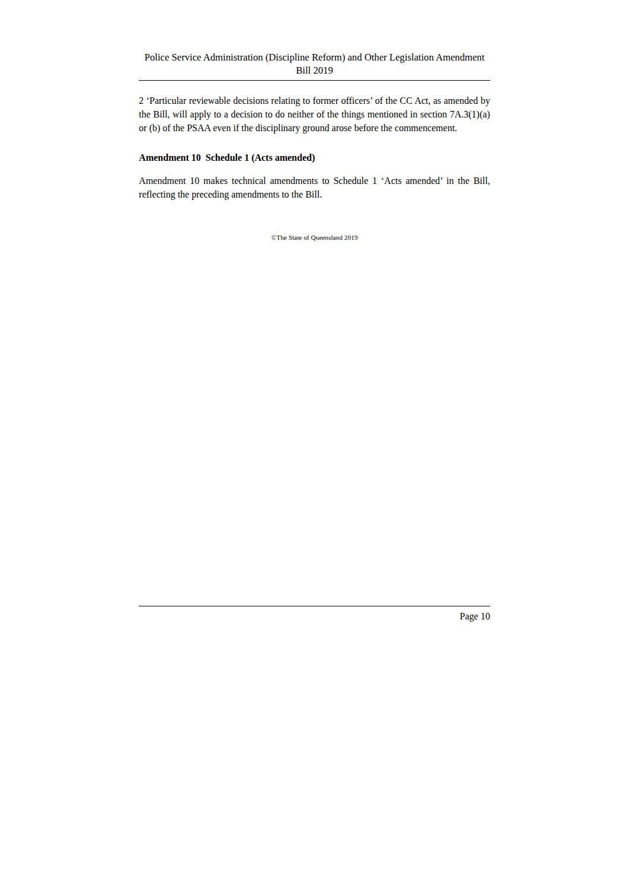Police Service Administration (Discipline Reform) and Other Legislation Amendment
Bill 2019
2 ‘Particular reviewable decisions relating to former officers’ of the CC Act, as amended by the Bill, will apply to a decision to do neither of the things mentioned in section 7A.3(1)(a) or (b) of the PSAA even if the disciplinary ground arose before the commencement.
Amendment 10 Schedule 1 (Acts amended)
Amendment 10 makes technical amendments to Schedule 1 ‘Acts amended’ in the Bill, reflecting the preceding amendments to the Bill.
©The State of Queensland 2019
Page 10